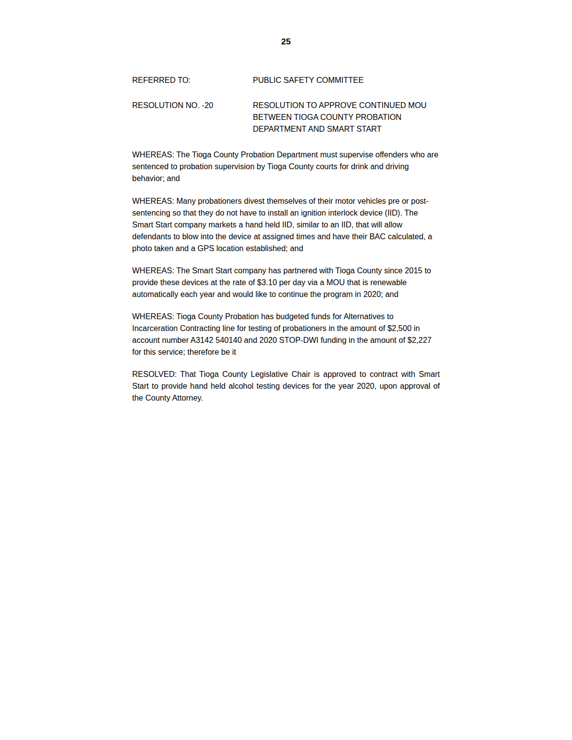25
| REFERRED TO: | PUBLIC SAFETY COMMITTEE |
| RESOLUTION NO. -20 | RESOLUTION TO APPROVE CONTINUED MOU BETWEEN TIOGA COUNTY PROBATION DEPARTMENT AND SMART START |
WHEREAS: The Tioga County Probation Department must supervise offenders who are sentenced to probation supervision by Tioga County courts for drink and driving behavior; and
WHEREAS: Many probationers divest themselves of their motor vehicles pre or post-sentencing so that they do not have to install an ignition interlock device (IID). The Smart Start company markets a hand held IID, similar to an IID, that will allow defendants to blow into the device at assigned times and have their BAC calculated, a photo taken and a GPS location established; and
WHEREAS: The Smart Start company has partnered with Tioga County since 2015 to provide these devices at the rate of $3.10 per day via a MOU that is renewable automatically each year and would like to continue the program in 2020; and
WHEREAS: Tioga County Probation has budgeted funds for Alternatives to Incarceration Contracting line for testing of probationers in the amount of $2,500 in account number A3142 540140 and 2020 STOP-DWI funding in the amount of $2,227 for this service; therefore be it
RESOLVED: That Tioga County Legislative Chair is approved to contract with Smart Start to provide hand held alcohol testing devices for the year 2020, upon approval of the County Attorney.